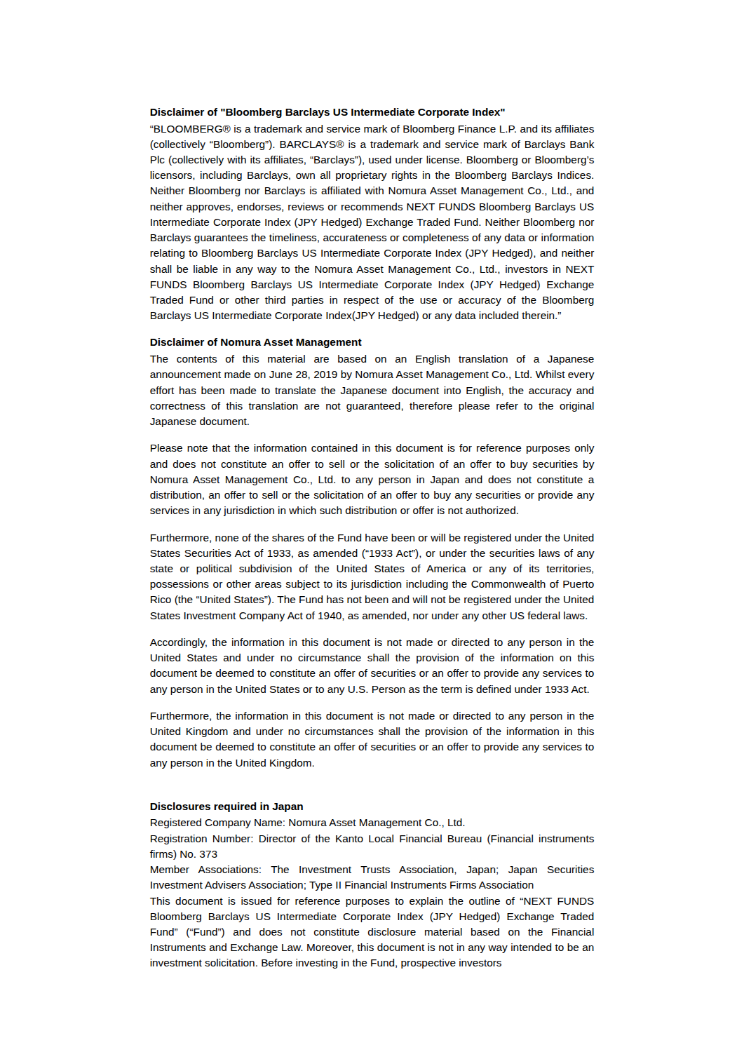Disclaimer of "Bloomberg Barclays US Intermediate Corporate Index"
“BLOOMBERG® is a trademark and service mark of Bloomberg Finance L.P. and its affiliates (collectively “Bloomberg”). BARCLAYS® is a trademark and service mark of Barclays Bank Plc (collectively with its affiliates, “Barclays”), used under license. Bloomberg or Bloomberg’s licensors, including Barclays, own all proprietary rights in the Bloomberg Barclays Indices. Neither Bloomberg nor Barclays is affiliated with Nomura Asset Management Co., Ltd., and neither approves, endorses, reviews or recommends NEXT FUNDS Bloomberg Barclays US Intermediate Corporate Index (JPY Hedged) Exchange Traded Fund. Neither Bloomberg nor Barclays guarantees the timeliness, accurateness or completeness of any data or information relating to Bloomberg Barclays US Intermediate Corporate Index (JPY Hedged), and neither shall be liable in any way to the Nomura Asset Management Co., Ltd., investors in NEXT FUNDS Bloomberg Barclays US Intermediate Corporate Index (JPY Hedged) Exchange Traded Fund or other third parties in respect of the use or accuracy of the Bloomberg Barclays US Intermediate Corporate Index(JPY Hedged) or any data included therein.”
Disclaimer of Nomura Asset Management
The contents of this material are based on an English translation of a Japanese announcement made on June 28, 2019 by Nomura Asset Management Co., Ltd. Whilst every effort has been made to translate the Japanese document into English, the accuracy and correctness of this translation are not guaranteed, therefore please refer to the original Japanese document.
Please note that the information contained in this document is for reference purposes only and does not constitute an offer to sell or the solicitation of an offer to buy securities by Nomura Asset Management Co., Ltd. to any person in Japan and does not constitute a distribution, an offer to sell or the solicitation of an offer to buy any securities or provide any services in any jurisdiction in which such distribution or offer is not authorized.
Furthermore, none of the shares of the Fund have been or will be registered under the United States Securities Act of 1933, as amended (“1933 Act”), or under the securities laws of any state or political subdivision of the United States of America or any of its territories, possessions or other areas subject to its jurisdiction including the Commonwealth of Puerto Rico (the “United States”). The Fund has not been and will not be registered under the United States Investment Company Act of 1940, as amended, nor under any other US federal laws.
Accordingly, the information in this document is not made or directed to any person in the United States and under no circumstance shall the provision of the information on this document be deemed to constitute an offer of securities or an offer to provide any services to any person in the United States or to any U.S. Person as the term is defined under 1933 Act.
Furthermore, the information in this document is not made or directed to any person in the United Kingdom and under no circumstances shall the provision of the information in this document be deemed to constitute an offer of securities or an offer to provide any services to any person in the United Kingdom.
Disclosures required in Japan
Registered Company Name: Nomura Asset Management Co., Ltd.
Registration Number: Director of the Kanto Local Financial Bureau (Financial instruments firms) No. 373
Member Associations: The Investment Trusts Association, Japan; Japan Securities Investment Advisers Association; Type II Financial Instruments Firms Association
This document is issued for reference purposes to explain the outline of “NEXT FUNDS Bloomberg Barclays US Intermediate Corporate Index (JPY Hedged) Exchange Traded Fund” (“Fund”) and does not constitute disclosure material based on the Financial Instruments and Exchange Law. Moreover, this document is not in any way intended to be an investment solicitation. Before investing in the Fund, prospective investors